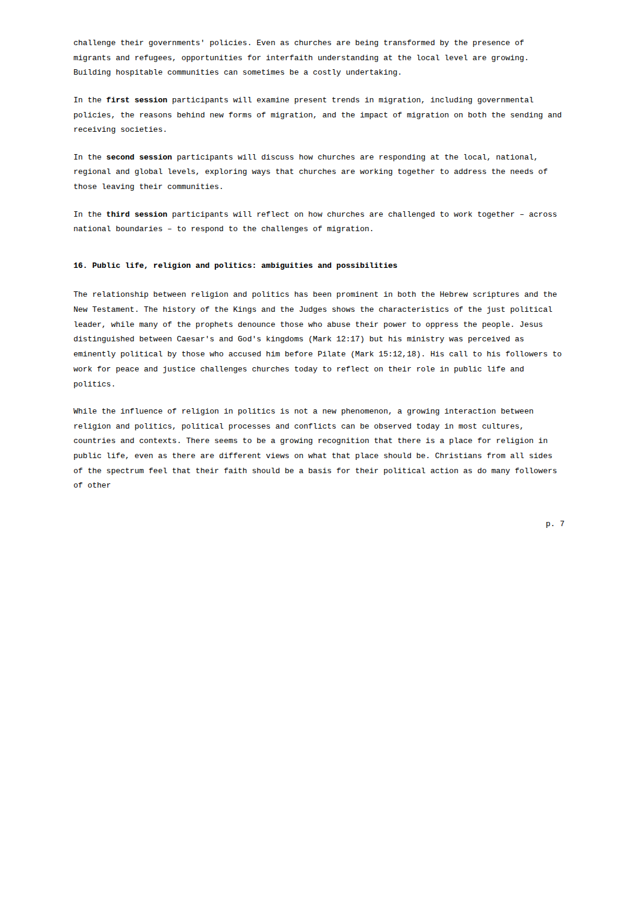challenge their governments' policies. Even as churches are being transformed by the presence of migrants and refugees, opportunities for interfaith understanding at the local level are growing. Building hospitable communities can sometimes be a costly undertaking.
In the first session participants will examine present trends in migration, including governmental policies, the reasons behind new forms of migration, and the impact of migration on both the sending and receiving societies.
In the second session participants will discuss how churches are responding at the local, national, regional and global levels, exploring ways that churches are working together to address the needs of those leaving their communities.
In the third session participants will reflect on how churches are challenged to work together – across national boundaries – to respond to the challenges of migration.
16. Public life, religion and politics: ambiguities and possibilities
The relationship between religion and politics has been prominent in both the Hebrew scriptures and the New Testament. The history of the Kings and the Judges shows the characteristics of the just political leader, while many of the prophets denounce those who abuse their power to oppress the people. Jesus distinguished between Caesar's and God's kingdoms (Mark 12:17) but his ministry was perceived as eminently political by those who accused him before Pilate (Mark 15:12,18). His call to his followers to work for peace and justice challenges churches today to reflect on their role in public life and politics.
While the influence of religion in politics is not a new phenomenon, a growing interaction between religion and politics, political processes and conflicts can be observed today in most cultures, countries and contexts. There seems to be a growing recognition that there is a place for religion in public life, even as there are different views on what that place should be. Christians from all sides of the spectrum feel that their faith should be a basis for their political action as do many followers of other
p. 7